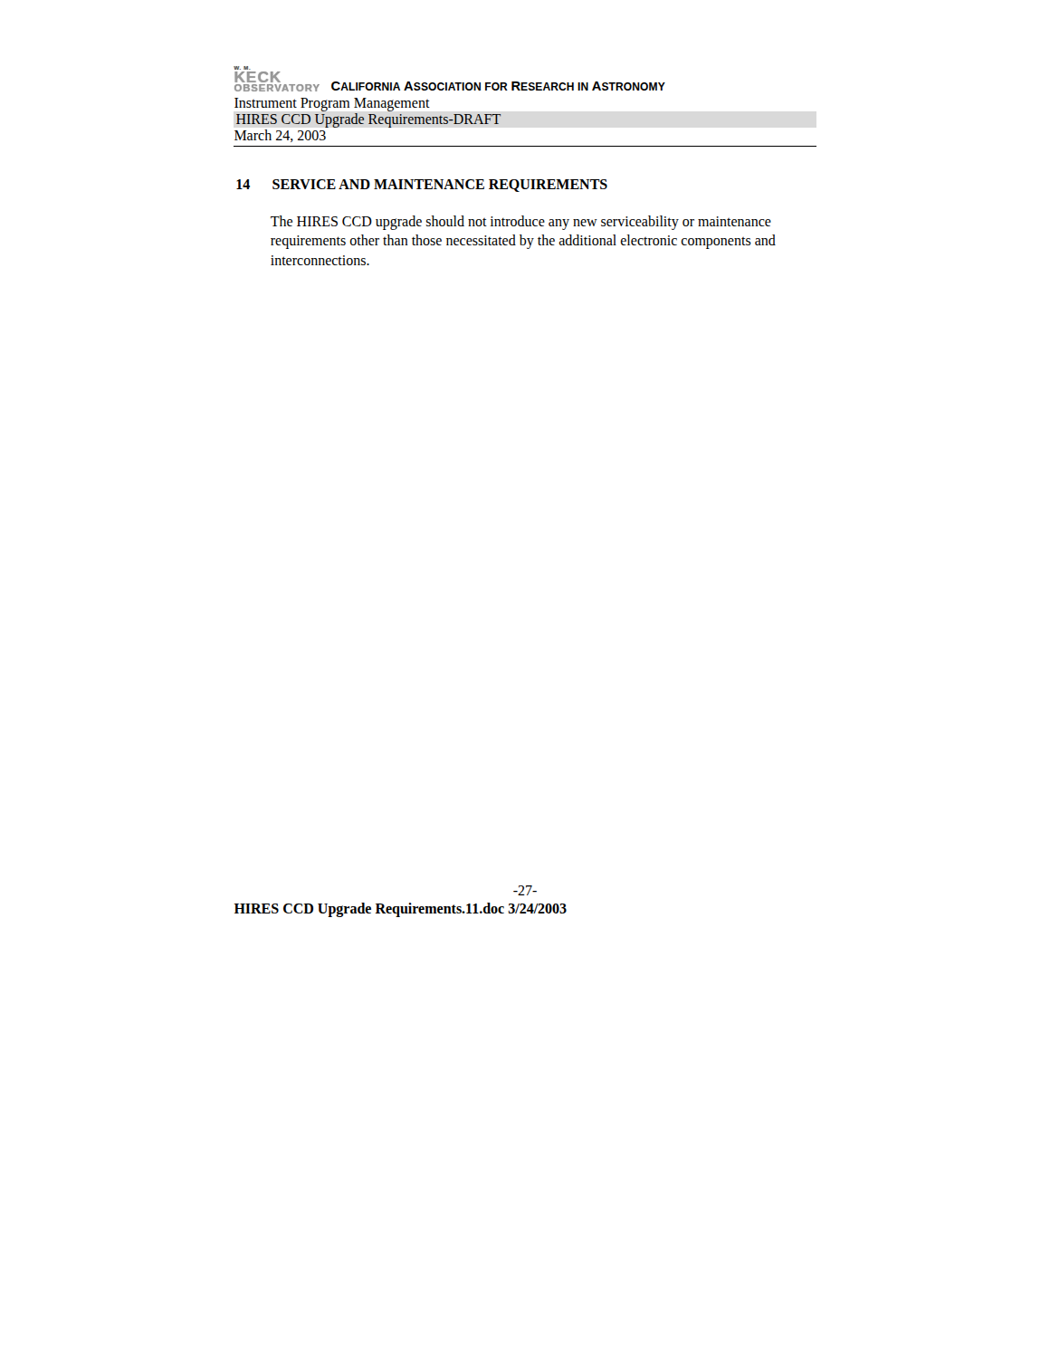W. M. KECK OBSERVATORY
CALIFORNIA ASSOCIATION FOR RESEARCH IN ASTRONOMY
Instrument Program Management
HIRES CCD Upgrade Requirements-DRAFT
March 24, 2003
14 SERVICE AND MAINTENANCE REQUIREMENTS
The HIRES CCD upgrade should not introduce any new serviceability or maintenance requirements other than those necessitated by the additional electronic components and interconnections.
-27-
HIRES CCD Upgrade Requirements.11.doc 3/24/2003